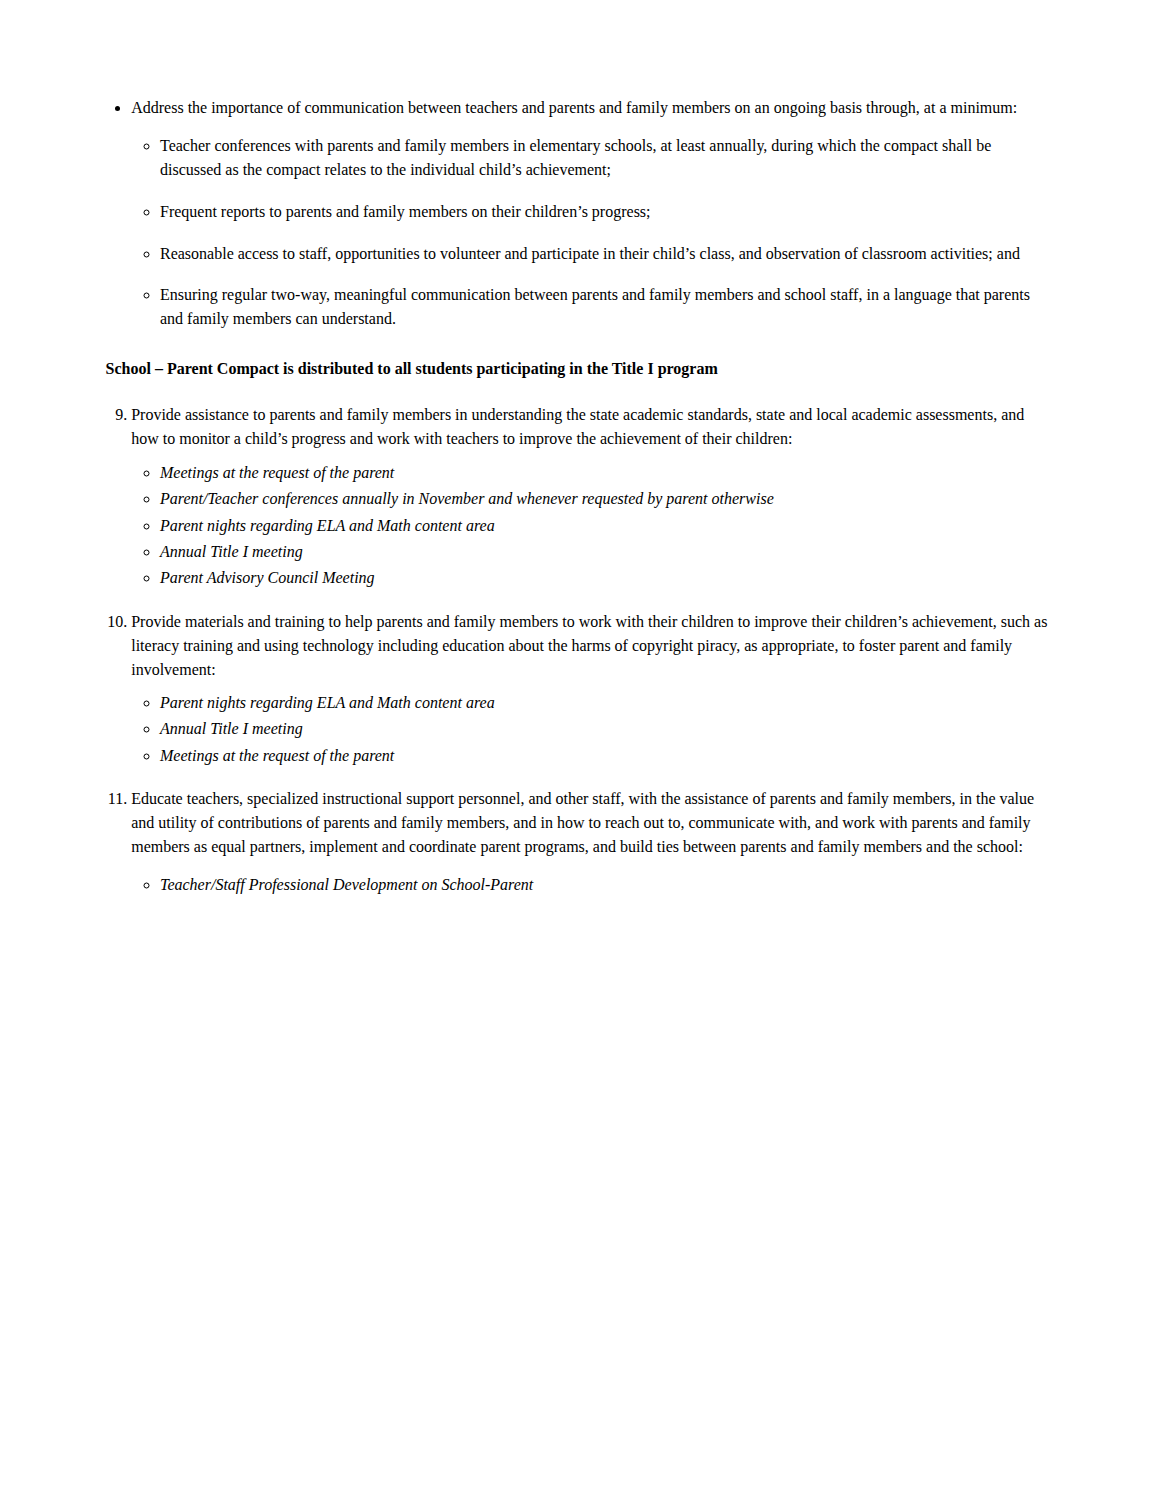Address the importance of communication between teachers and parents and family members on an ongoing basis through, at a minimum:
Teacher conferences with parents and family members in elementary schools, at least annually, during which the compact shall be discussed as the compact relates to the individual child’s achievement;
Frequent reports to parents and family members on their children’s progress;
Reasonable access to staff, opportunities to volunteer and participate in their child’s class, and observation of classroom activities; and
Ensuring regular two-way, meaningful communication between parents and family members and school staff, in a language that parents and family members can understand.
School – Parent Compact is distributed to all students participating in the Title I program
Provide assistance to parents and family members in understanding the state academic standards, state and local academic assessments, and how to monitor a child’s progress and work with teachers to improve the achievement of their children:
Meetings at the request of the parent
Parent/Teacher conferences annually in November and whenever requested by parent otherwise
Parent nights regarding ELA and Math content area
Annual Title I meeting
Parent Advisory Council Meeting
Provide materials and training to help parents and family members to work with their children to improve their children’s achievement, such as literacy training and using technology including education about the harms of copyright piracy, as appropriate, to foster parent and family involvement:
Parent nights regarding ELA and Math content area
Annual Title I meeting
Meetings at the request of the parent
Educate teachers, specialized instructional support personnel, and other staff, with the assistance of parents and family members, in the value and utility of contributions of parents and family members, and in how to reach out to, communicate with, and work with parents and family members as equal partners, implement and coordinate parent programs, and build ties between parents and family members and the school:
Teacher/Staff Professional Development on School-Parent